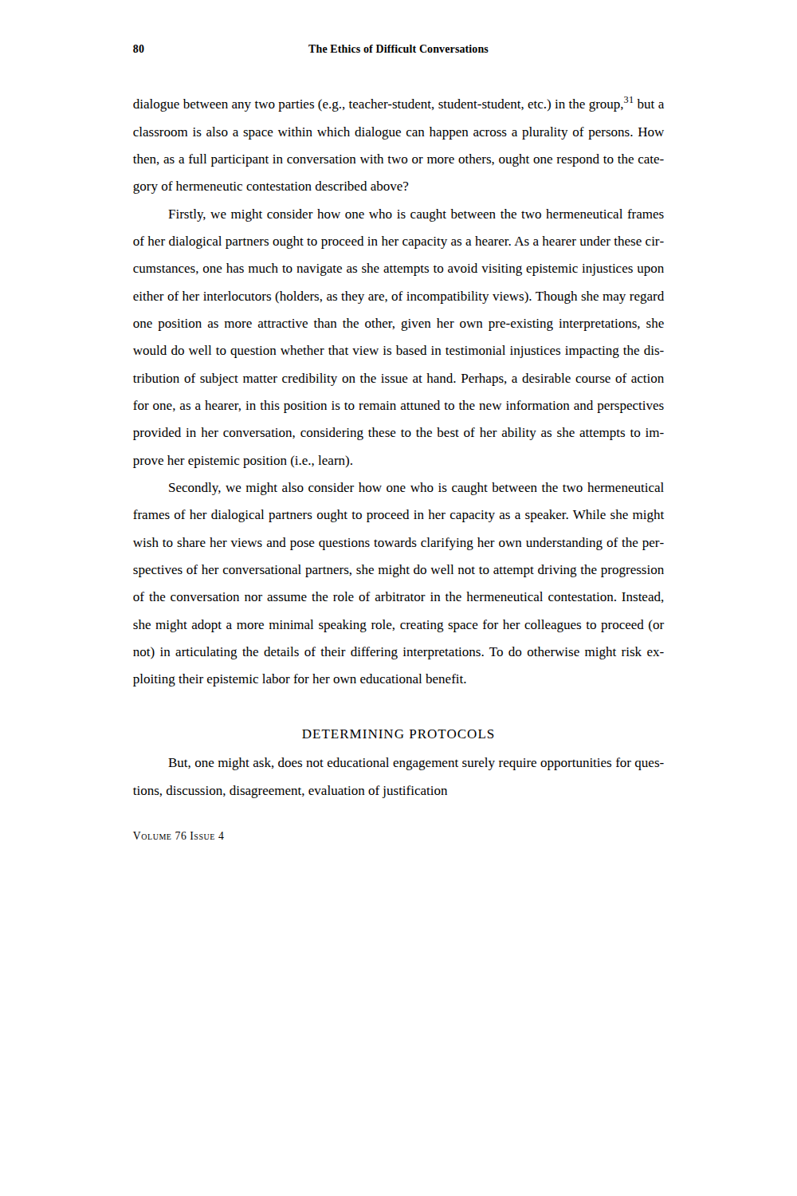80 The Ethics of Difficult Conversations
dialogue between any two parties (e.g., teacher-student, student-student, etc.) in the group,31 but a classroom is also a space within which dialogue can happen across a plurality of persons. How then, as a full participant in conversation with two or more others, ought one respond to the category of hermeneutic contestation described above?
Firstly, we might consider how one who is caught between the two hermeneutical frames of her dialogical partners ought to proceed in her capacity as a hearer. As a hearer under these circumstances, one has much to navigate as she attempts to avoid visiting epistemic injustices upon either of her interlocutors (holders, as they are, of incompatibility views). Though she may regard one position as more attractive than the other, given her own pre-existing interpretations, she would do well to question whether that view is based in testimonial injustices impacting the distribution of subject matter credibility on the issue at hand. Perhaps, a desirable course of action for one, as a hearer, in this position is to remain attuned to the new information and perspectives provided in her conversation, considering these to the best of her ability as she attempts to improve her epistemic position (i.e., learn).
Secondly, we might also consider how one who is caught between the two hermeneutical frames of her dialogical partners ought to proceed in her capacity as a speaker. While she might wish to share her views and pose questions towards clarifying her own understanding of the perspectives of her conversational partners, she might do well not to attempt driving the progression of the conversation nor assume the role of arbitrator in the hermeneutical contestation. Instead, she might adopt a more minimal speaking role, creating space for her colleagues to proceed (or not) in articulating the details of their differing interpretations. To do otherwise might risk exploiting their epistemic labor for her own educational benefit.
DETERMINING PROTOCOLS
But, one might ask, does not educational engagement surely require opportunities for questions, discussion, disagreement, evaluation of justification
Volume 76 Issue 4